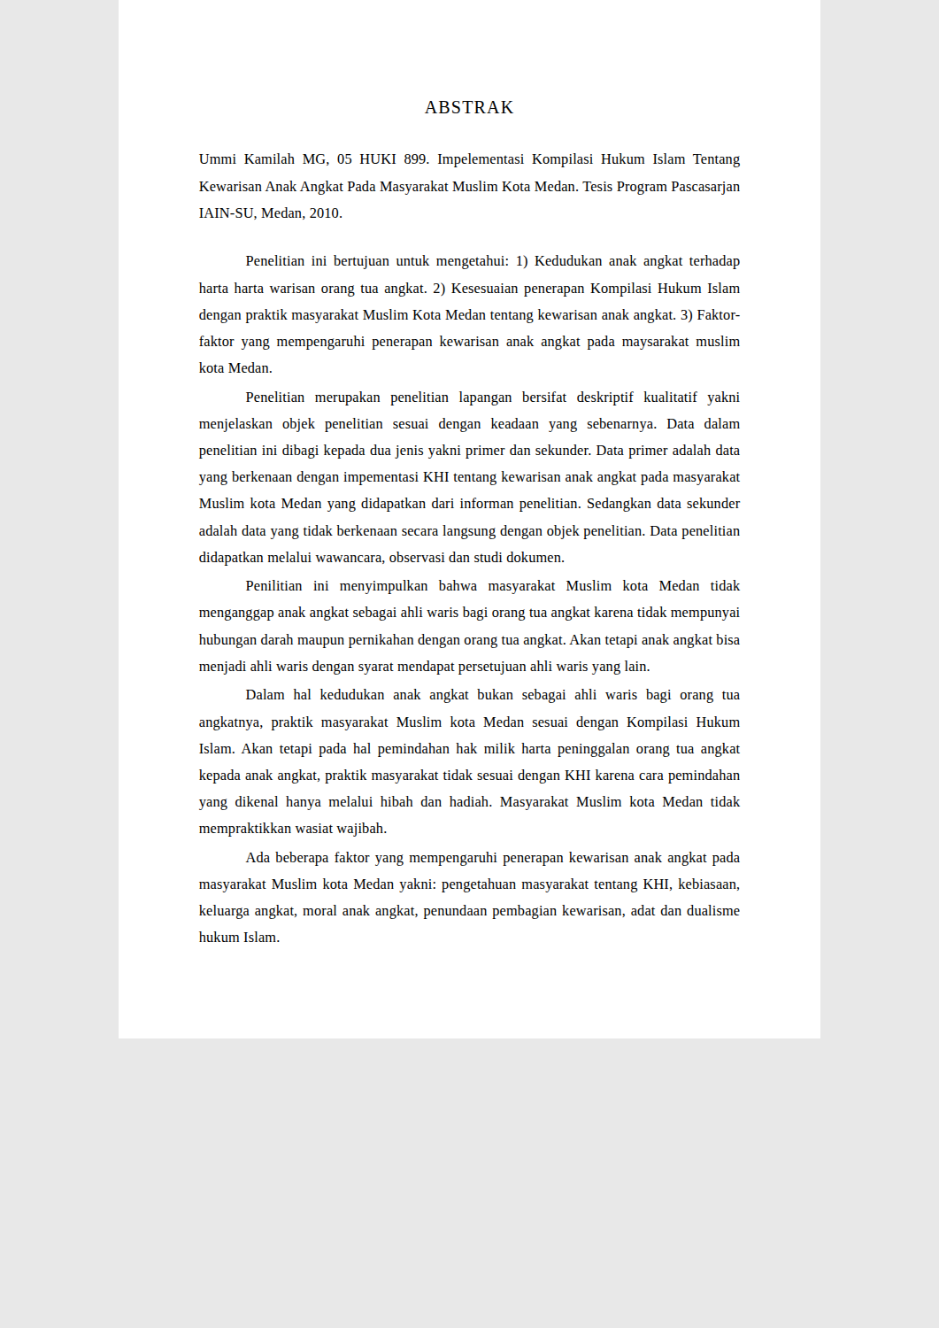ABSTRAK
Ummi Kamilah MG, 05 HUKI 899. Impelementasi Kompilasi Hukum Islam Tentang Kewarisan Anak Angkat Pada Masyarakat Muslim Kota Medan. Tesis Program Pascasarjan IAIN-SU, Medan, 2010.
Penelitian ini bertujuan untuk mengetahui: 1) Kedudukan anak angkat terhadap harta harta warisan orang tua angkat. 2) Kesesuaian penerapan Kompilasi Hukum Islam dengan praktik masyarakat Muslim Kota Medan tentang kewarisan anak angkat. 3) Faktor-faktor yang mempengaruhi penerapan kewarisan anak angkat pada maysarakat muslim kota Medan.
Penelitian merupakan penelitian lapangan bersifat deskriptif kualitatif yakni menjelaskan objek penelitian sesuai dengan keadaan yang sebenarnya. Data dalam penelitian ini dibagi kepada dua jenis yakni primer dan sekunder. Data primer adalah data yang berkenaan dengan impementasi KHI tentang kewarisan anak angkat pada masyarakat Muslim kota Medan yang didapatkan dari informan penelitian. Sedangkan data sekunder adalah data yang tidak berkenaan secara langsung dengan objek penelitian. Data penelitian didapatkan melalui wawancara, observasi dan studi dokumen.
Penilitian ini menyimpulkan bahwa masyarakat Muslim kota Medan tidak menganggap anak angkat sebagai ahli waris bagi orang tua angkat karena tidak mempunyai hubungan darah maupun pernikahan dengan orang tua angkat. Akan tetapi anak angkat bisa menjadi ahli waris dengan syarat mendapat persetujuan ahli waris yang lain.
Dalam hal kedudukan anak angkat bukan sebagai ahli waris bagi orang tua angkatnya, praktik masyarakat Muslim kota Medan sesuai dengan Kompilasi Hukum Islam. Akan tetapi pada hal pemindahan hak milik harta peninggalan orang tua angkat kepada anak angkat, praktik masyarakat tidak sesuai dengan KHI karena cara pemindahan yang dikenal hanya melalui hibah dan hadiah. Masyarakat Muslim kota Medan tidak mempraktikkan wasiat wajibah.
Ada beberapa faktor yang mempengaruhi penerapan kewarisan anak angkat pada masyarakat Muslim kota Medan yakni: pengetahuan masyarakat tentang KHI, kebiasaan, keluarga angkat, moral anak angkat, penundaan pembagian kewarisan, adat dan dualisme hukum Islam.